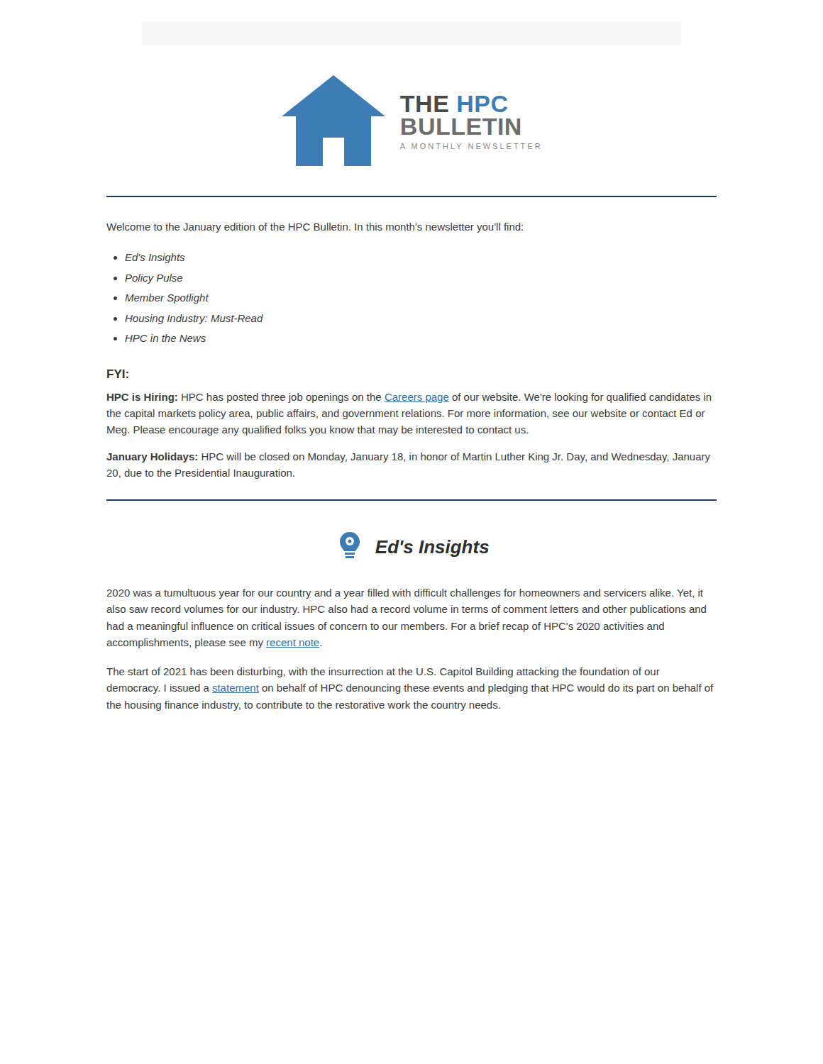THE HPC
BULLETIN
A Monthly Newsletter
Welcome to the January edition of the HPC Bulletin. In this month's newsletter you'll find:
Ed's Insights
Policy Pulse
Member Spotlight
Housing Industry: Must-Read
HPC in the News
FYI:
HPC is Hiring: HPC has posted three job openings on the Careers page of our website. We're looking for qualified candidates in the capital markets policy area, public affairs, and government relations. For more information, see our website or contact Ed or Meg. Please encourage any qualified folks you know that may be interested to contact us.
January Holidays: HPC will be closed on Monday, January 18, in honor of Martin Luther King Jr. Day, and Wednesday, January 20, due to the Presidential Inauguration.
Ed's Insights
2020 was a tumultuous year for our country and a year filled with difficult challenges for homeowners and servicers alike. Yet, it also saw record volumes for our industry. HPC also had a record volume in terms of comment letters and other publications and had a meaningful influence on critical issues of concern to our members. For a brief recap of HPC's 2020 activities and accomplishments, please see my recent note.
The start of 2021 has been disturbing, with the insurrection at the U.S. Capitol Building attacking the foundation of our democracy. I issued a statement on behalf of HPC denouncing these events and pledging that HPC would do its part on behalf of the housing finance industry, to contribute to the restorative work the country needs.